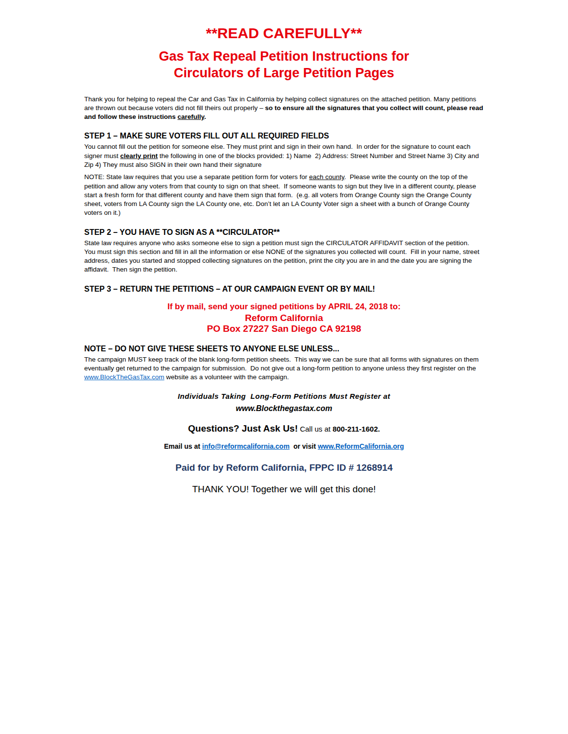**READ CAREFULLY**
Gas Tax Repeal Petition Instructions for
Circulators of Large Petition Pages
Thank you for helping to repeal the Car and Gas Tax in California by helping collect signatures on the attached petition. Many petitions are thrown out because voters did not fill theirs out properly – so to ensure all the signatures that you collect will count, please read and follow these instructions carefully.
STEP 1 – MAKE SURE VOTERS FILL OUT ALL REQUIRED FIELDS
You cannot fill out the petition for someone else. They must print and sign in their own hand. In order for the signature to count each signer must clearly print the following in one of the blocks provided: 1) Name 2) Address: Street Number and Street Name 3) City and Zip 4) They must also SIGN in their own hand their signature
NOTE: State law requires that you use a separate petition form for voters for each county. Please write the county on the top of the petition and allow any voters from that county to sign on that sheet. If someone wants to sign but they live in a different county, please start a fresh form for that different county and have them sign that form. (e.g. all voters from Orange County sign the Orange County sheet, voters from LA County sign the LA County one, etc. Don’t let an LA County Voter sign a sheet with a bunch of Orange County voters on it.)
STEP 2 – YOU HAVE TO SIGN AS A **CIRCULATOR**
State law requires anyone who asks someone else to sign a petition must sign the CIRCULATOR AFFIDAVIT section of the petition. You must sign this section and fill in all the information or else NONE of the signatures you collected will count. Fill in your name, street address, dates you started and stopped collecting signatures on the petition, print the city you are in and the date you are signing the affidavit. Then sign the petition.
STEP 3 – RETURN THE PETITIONS – AT OUR CAMPAIGN EVENT OR BY MAIL!
If by mail, send your signed petitions by APRIL 24, 2018 to:
Reform California
PO Box 27227 San Diego CA 92198
NOTE – DO NOT GIVE THESE SHEETS TO ANYONE ELSE UNLESS...
The campaign MUST keep track of the blank long-form petition sheets. This way we can be sure that all forms with signatures on them eventually get returned to the campaign for submission. Do not give out a long-form petition to anyone unless they first register on the www.BlockTheGasTax.com website as a volunteer with the campaign.
Individuals Taking Long-Form Petitions Must Register at
www.Blockthegastax.com
Questions? Just Ask Us! Call us at 800-211-1602.
Email us at info@reformcalifornia.com or visit www.ReformCalifornia.org
Paid for by Reform California, FPPC ID # 1268914
THANK YOU! Together we will get this done!